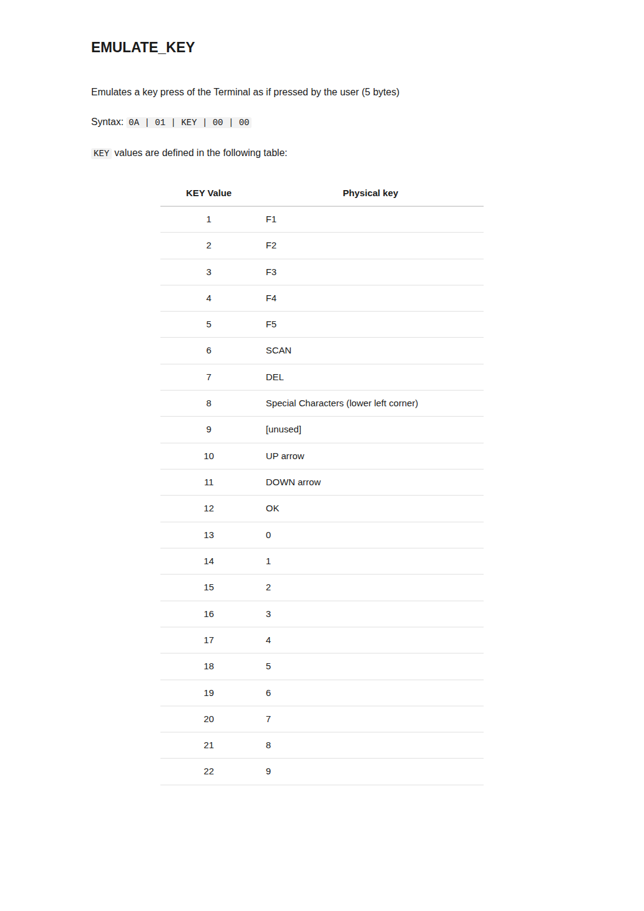EMULATE_KEY
Emulates a key press of the Terminal as if pressed by the user (5 bytes)
Syntax: 0A | 01 | KEY | 00 | 00
KEY values are defined in the following table:
| KEY Value | Physical key |
| --- | --- |
| 1 | F1 |
| 2 | F2 |
| 3 | F3 |
| 4 | F4 |
| 5 | F5 |
| 6 | SCAN |
| 7 | DEL |
| 8 | Special Characters (lower left corner) |
| 9 | [unused] |
| 10 | UP arrow |
| 11 | DOWN arrow |
| 12 | OK |
| 13 | 0 |
| 14 | 1 |
| 15 | 2 |
| 16 | 3 |
| 17 | 4 |
| 18 | 5 |
| 19 | 6 |
| 20 | 7 |
| 21 | 8 |
| 22 | 9 |